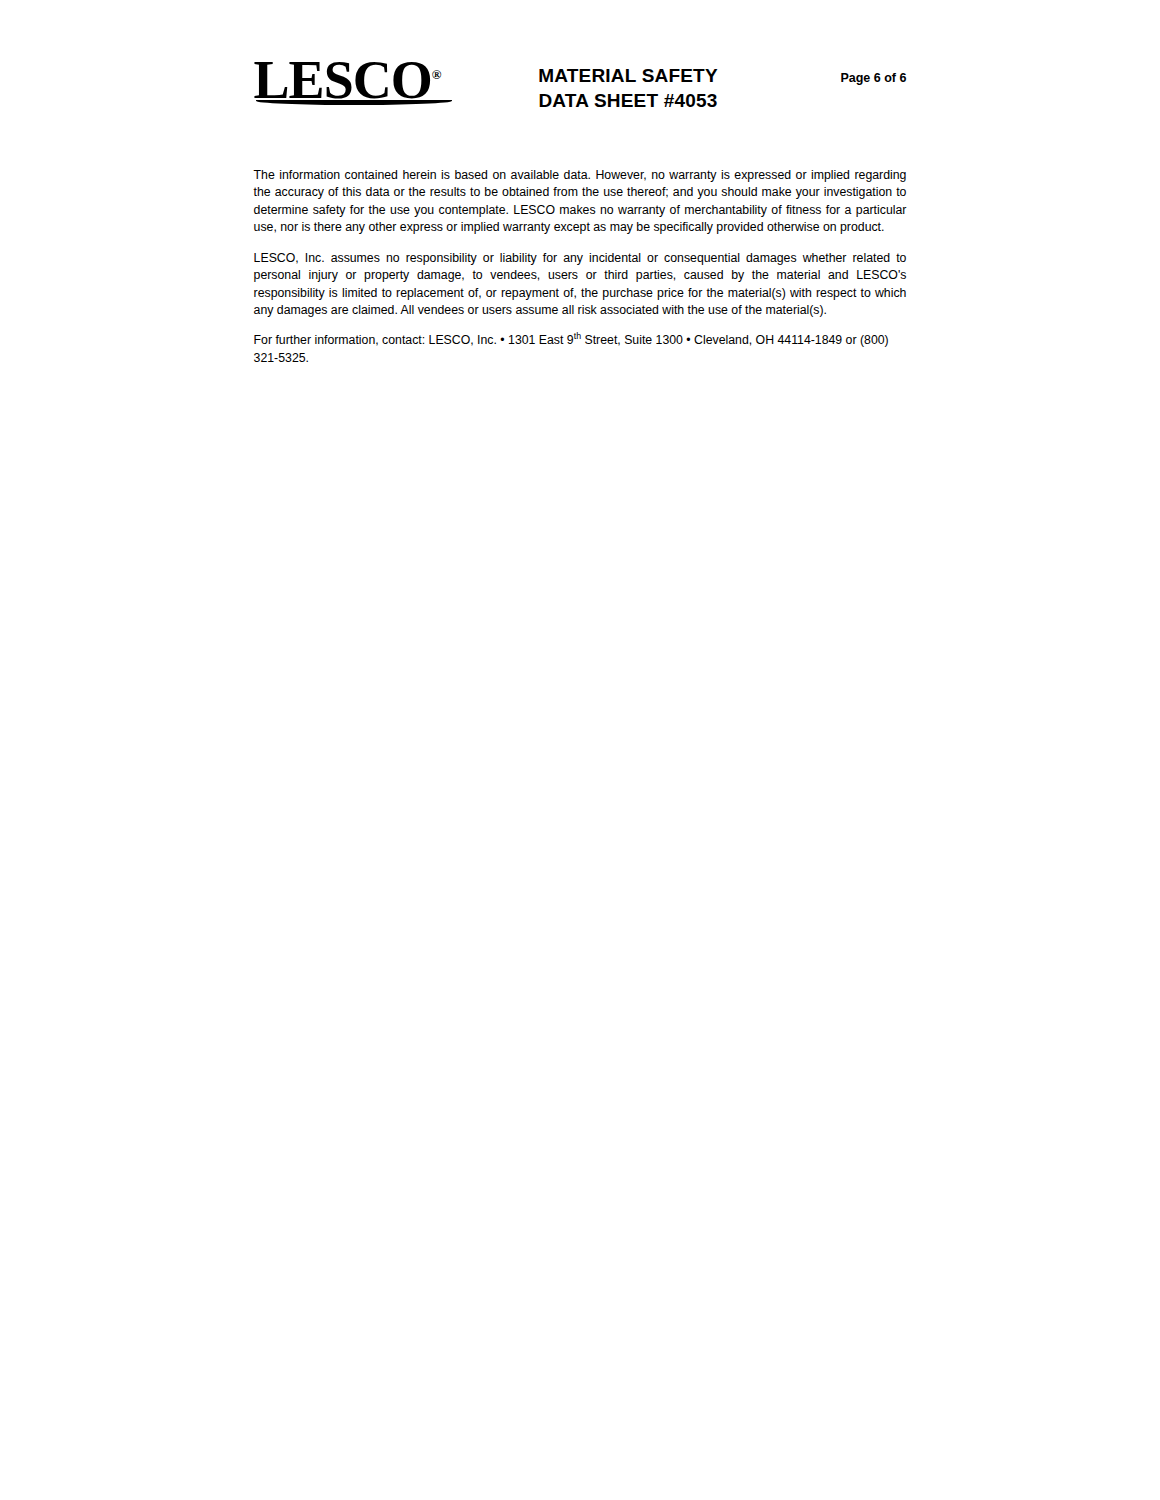LESCO®
MATERIAL SAFETY
DATA SHEET #4053
Page 6 of 6
The information contained herein is based on available data. However, no warranty is expressed or implied regarding the accuracy of this data or the results to be obtained from the use thereof; and you should make your investigation to determine safety for the use you contemplate. LESCO makes no warranty of merchantability of fitness for a particular use, nor is there any other express or implied warranty except as may be specifically provided otherwise on product.
LESCO, Inc. assumes no responsibility or liability for any incidental or consequential damages whether related to personal injury or property damage, to vendees, users or third parties, caused by the material and LESCO's responsibility is limited to replacement of, or repayment of, the purchase price for the material(s) with respect to which any damages are claimed. All vendees or users assume all risk associated with the use of the material(s).
For further information, contact: LESCO, Inc. • 1301 East 9th Street, Suite 1300 • Cleveland, OH 44114-1849 or (800) 321-5325.